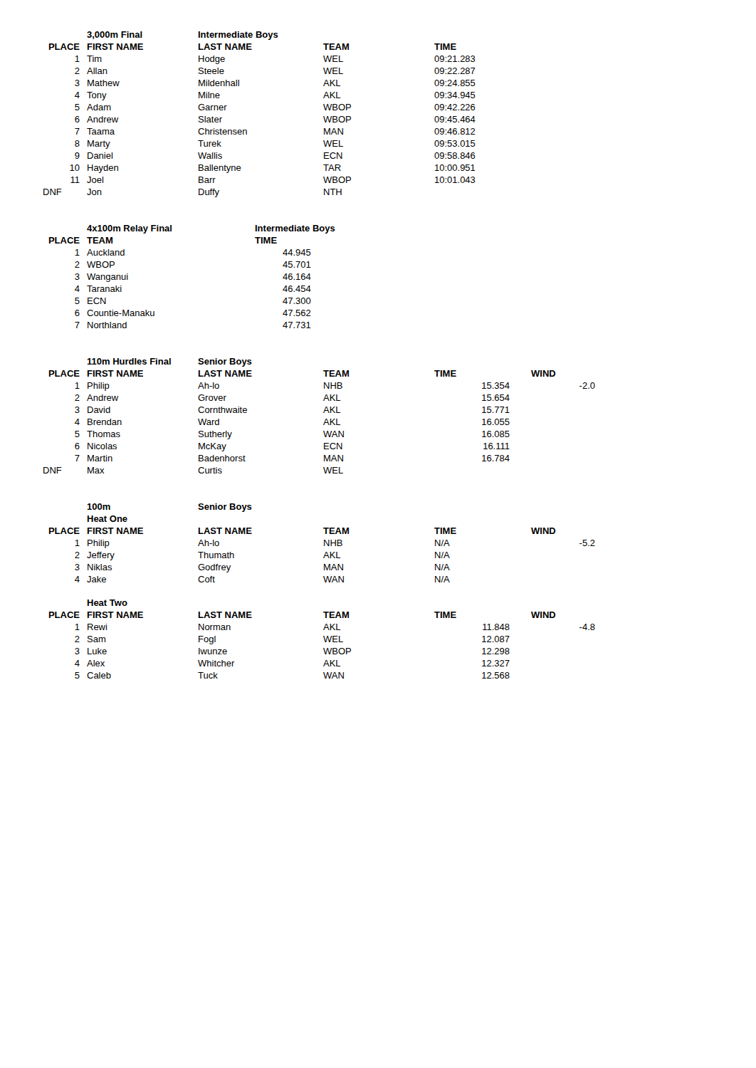| | 3,000m Final | Intermediate Boys | | |
| PLACE | FIRST NAME | LAST NAME | TEAM | TIME |
| 1 | Tim | Hodge | WEL | 09:21.283 |
| 2 | Allan | Steele | WEL | 09:22.287 |
| 3 | Mathew | Mildenhall | AKL | 09:24.855 |
| 4 | Tony | Milne | AKL | 09:34.945 |
| 5 | Adam | Garner | WBOP | 09:42.226 |
| 6 | Andrew | Slater | WBOP | 09:45.464 |
| 7 | Taama | Christensen | MAN | 09:46.812 |
| 8 | Marty | Turek | WEL | 09:53.015 |
| 9 | Daniel | Wallis | ECN | 09:58.846 |
| 10 | Hayden | Ballentyne | TAR | 10:00.951 |
| 11 | Joel | Barr | WBOP | 10:01.043 |
| DNF | Jon | Duffy | NTH | |
| | 4x100m Relay Final | Intermediate Boys |
| PLACE | TEAM | TIME |
| 1 | Auckland | 44.945 |
| 2 | WBOP | 45.701 |
| 3 | Wanganui | 46.164 |
| 4 | Taranaki | 46.454 |
| 5 | ECN | 47.300 |
| 6 | Countie-Manaku | 47.562 |
| 7 | Northland | 47.731 |
| | 110m Hurdles Final | Senior Boys | | | |
| PLACE | FIRST NAME | LAST NAME | TEAM | TIME | WIND |
| 1 | Philip | Ah-lo | NHB | 15.354 | -2.0 |
| 2 | Andrew | Grover | AKL | 15.654 | |
| 3 | David | Cornthwaite | AKL | 15.771 | |
| 4 | Brendan | Ward | AKL | 16.055 | |
| 5 | Thomas | Sutherly | WAN | 16.085 | |
| 6 | Nicolas | McKay | ECN | 16.111 | |
| 7 | Martin | Badenhorst | MAN | 16.784 | |
| DNF | Max | Curtis | WEL | | |
| | 100m | Senior Boys | | | |
| | Heat One | | | | |
| PLACE | FIRST NAME | LAST NAME | TEAM | TIME | WIND |
| 1 | Philip | Ah-lo | NHB | N/A | -5.2 |
| 2 | Jeffery | Thumath | AKL | N/A | |
| 3 | Niklas | Godfrey | MAN | N/A | |
| 4 | Jake | Coft | WAN | N/A | |
| | Heat Two | | | | |
| PLACE | FIRST NAME | LAST NAME | TEAM | TIME | WIND |
| 1 | Rewi | Norman | AKL | 11.848 | -4.8 |
| 2 | Sam | Fogl | WEL | 12.087 | |
| 3 | Luke | Iwunze | WBOP | 12.298 | |
| 4 | Alex | Whitcher | AKL | 12.327 | |
| 5 | Caleb | Tuck | WAN | 12.568 | |